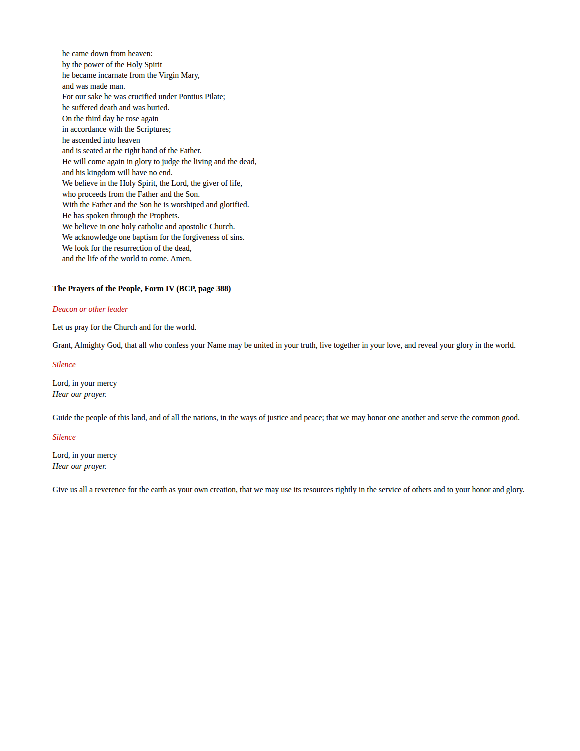he came down from heaven:
by the power of the Holy Spirit
he became incarnate from the Virgin Mary,
and was made man.
For our sake he was crucified under Pontius Pilate;
he suffered death and was buried.
On the third day he rose again
in accordance with the Scriptures;
he ascended into heaven
and is seated at the right hand of the Father.
He will come again in glory to judge the living and the dead,
and his kingdom will have no end.
We believe in the Holy Spirit, the Lord, the giver of life,
who proceeds from the Father and the Son.
With the Father and the Son he is worshiped and glorified.
He has spoken through the Prophets.
We believe in one holy catholic and apostolic Church.
We acknowledge one baptism for the forgiveness of sins.
We look for the resurrection of the dead,
and the life of the world to come. Amen.
The Prayers of the People, Form IV (BCP, page 388)
Deacon or other leader
Let us pray for the Church and for the world.
Grant, Almighty God, that all who confess your Name may be united in your truth, live together in your love, and reveal your glory in the world.
Silence
Lord, in your mercy Hear our prayer.
Guide the people of this land, and of all the nations, in the ways of justice and peace; that we may honor one another and serve the common good.
Silence
Lord, in your mercy Hear our prayer.
Give us all a reverence for the earth as your own creation, that we may use its resources rightly in the service of others and to your honor and glory.